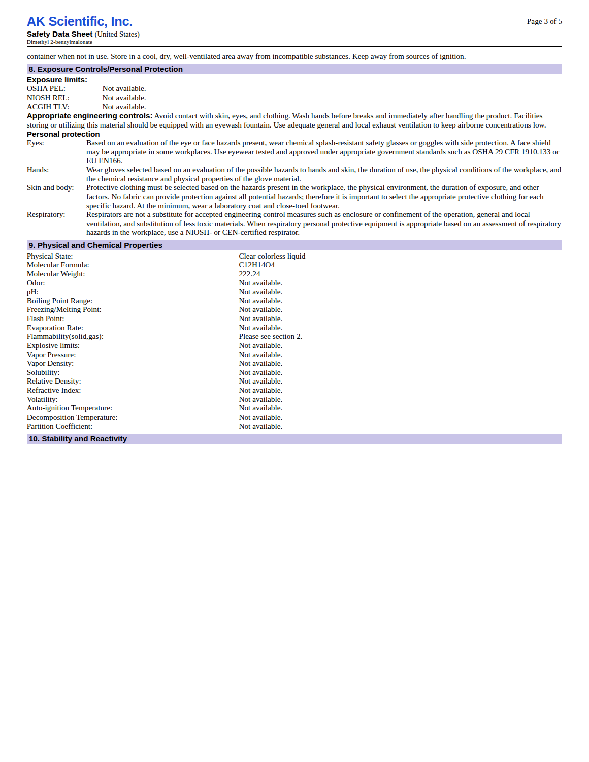Page 3 of 5
AK Scientific, Inc.
Safety Data Sheet (United States)
Dimethyl 2-benzylmalonate
container when not in use. Store in a cool, dry, well-ventilated area away from incompatible substances. Keep away from sources of ignition.
8. Exposure Controls/Personal Protection
Exposure limits:
| OSHA PEL: | Not available. |
| NIOSH REL: | Not available. |
| ACGIH TLV: | Not available. |
Appropriate engineering controls: Avoid contact with skin, eyes, and clothing. Wash hands before breaks and immediately after handling the product. Facilities storing or utilizing this material should be equipped with an eyewash fountain. Use adequate general and local exhaust ventilation to keep airborne concentrations low.
Personal protection
| Eyes: | Based on an evaluation of the eye or face hazards present, wear chemical splash-resistant safety glasses or goggles with side protection. A face shield may be appropriate in some workplaces. Use eyewear tested and approved under appropriate government standards such as OSHA 29 CFR 1910.133 or EU EN166. |
| Hands: | Wear gloves selected based on an evaluation of the possible hazards to hands and skin, the duration of use, the physical conditions of the workplace, and the chemical resistance and physical properties of the glove material. |
| Skin and body: | Protective clothing must be selected based on the hazards present in the workplace, the physical environment, the duration of exposure, and other factors. No fabric can provide protection against all potential hazards; therefore it is important to select the appropriate protective clothing for each specific hazard. At the minimum, wear a laboratory coat and close-toed footwear. |
| Respiratory: | Respirators are not a substitute for accepted engineering control measures such as enclosure or confinement of the operation, general and local ventilation, and substitution of less toxic materials. When respiratory personal protective equipment is appropriate based on an assessment of respiratory hazards in the workplace, use a NIOSH- or CEN-certified respirator. |
9. Physical and Chemical Properties
| Physical State: | Clear colorless liquid |
| Molecular Formula: | C12H14O4 |
| Molecular Weight: | 222.24 |
| Odor: | Not available. |
| pH: | Not available. |
| Boiling Point Range: | Not available. |
| Freezing/Melting Point: | Not available. |
| Flash Point: | Not available. |
| Evaporation Rate: | Not available. |
| Flammability(solid,gas): | Please see section 2. |
| Explosive limits: | Not available. |
| Vapor Pressure: | Not available. |
| Vapor Density: | Not available. |
| Solubility: | Not available. |
| Relative Density: | Not available. |
| Refractive Index: | Not available. |
| Volatility: | Not available. |
| Auto-ignition Temperature: | Not available. |
| Decomposition Temperature: | Not available. |
| Partition Coefficient: | Not available. |
10. Stability and Reactivity